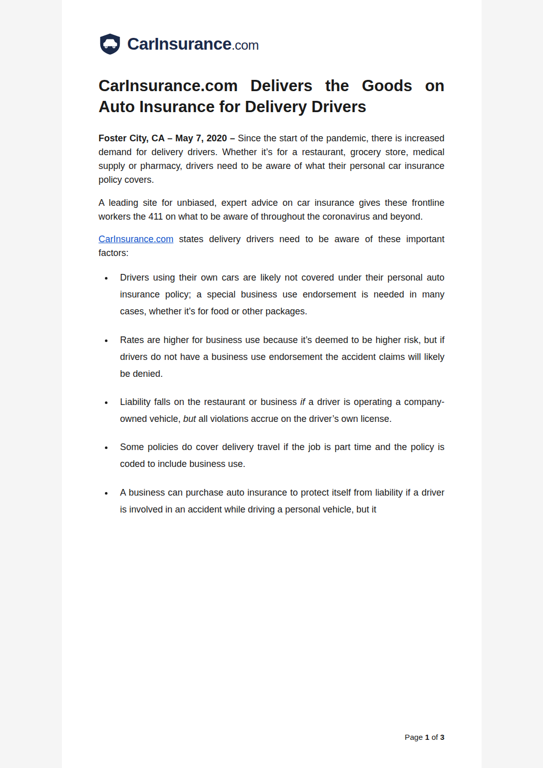CarInsurance.com
CarInsurance.com Delivers the Goods on Auto Insurance for Delivery Drivers
Foster City, CA – May 7, 2020 – Since the start of the pandemic, there is increased demand for delivery drivers. Whether it’s for a restaurant, grocery store, medical supply or pharmacy, drivers need to be aware of what their personal car insurance policy covers.
A leading site for unbiased, expert advice on car insurance gives these frontline workers the 411 on what to be aware of throughout the coronavirus and beyond.
CarInsurance.com states delivery drivers need to be aware of these important factors:
Drivers using their own cars are likely not covered under their personal auto insurance policy; a special business use endorsement is needed in many cases, whether it’s for food or other packages.
Rates are higher for business use because it’s deemed to be higher risk, but if drivers do not have a business use endorsement the accident claims will likely be denied.
Liability falls on the restaurant or business if a driver is operating a company-owned vehicle, but all violations accrue on the driver’s own license.
Some policies do cover delivery travel if the job is part time and the policy is coded to include business use.
A business can purchase auto insurance to protect itself from liability if a driver is involved in an accident while driving a personal vehicle, but it
Page 1 of 3